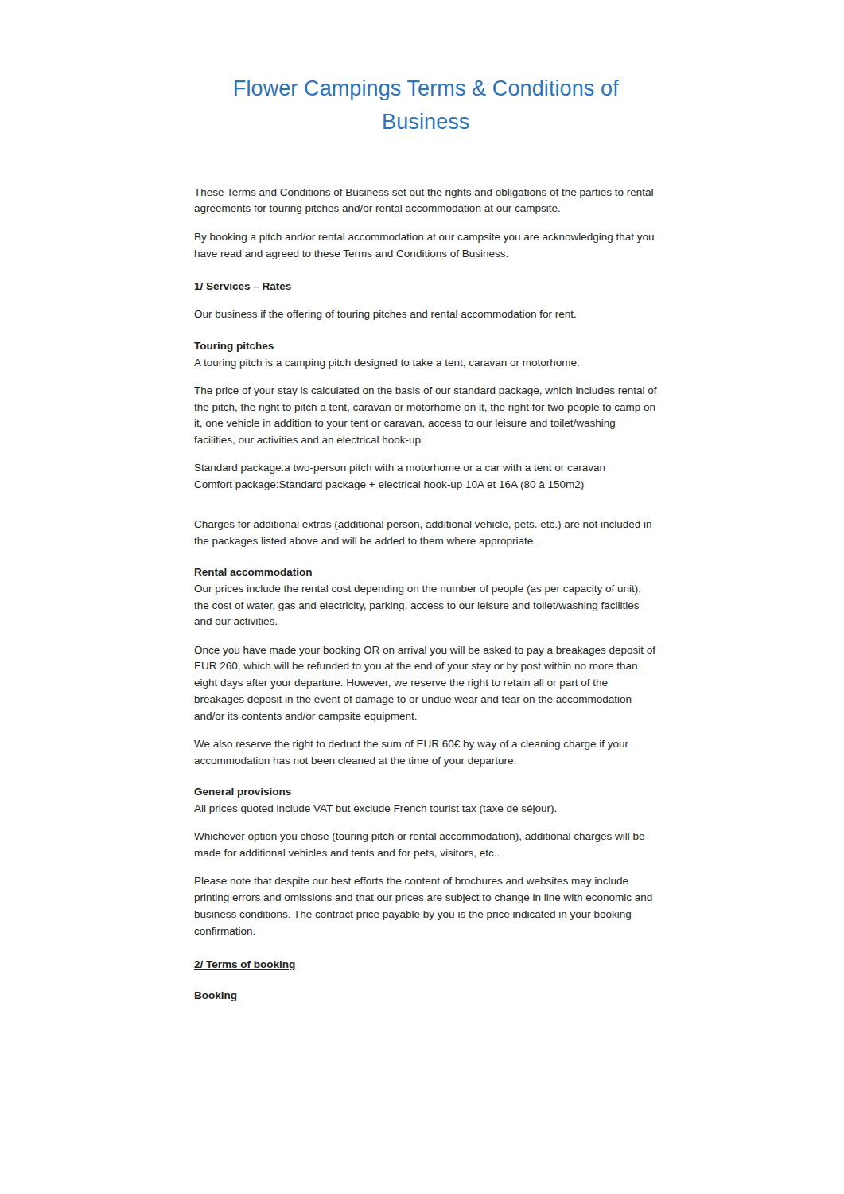Flower Campings Terms & Conditions of Business
These Terms and Conditions of Business set out the rights and obligations of the parties to rental agreements for touring pitches and/or rental accommodation at our campsite.
By booking a pitch and/or rental accommodation at our campsite you are acknowledging that you have read and agreed to these Terms and Conditions of Business.
1/ Services – Rates
Our business if the offering of touring pitches and rental accommodation for rent.
Touring pitches
A touring pitch is a camping pitch designed to take a tent, caravan or motorhome.
The price of your stay is calculated on the basis of our standard package, which includes rental of the pitch, the right to pitch a tent, caravan or motorhome on it, the right for two people to camp on it, one vehicle in addition to your tent or caravan, access to our leisure and toilet/washing facilities, our activities and an electrical hook-up.
Standard package:a two-person pitch with a motorhome or a car with a tent or caravan
Comfort package:Standard package + electrical hook-up 10A et 16A (80 à 150m2)
Charges for additional extras (additional person, additional vehicle, pets. etc.) are not included in the packages listed above and will be added to them where appropriate.
Rental accommodation
Our prices include the rental cost depending on the number of people (as per capacity of unit), the cost of water, gas and electricity, parking, access to our leisure and toilet/washing facilities and our activities.
Once you have made your booking OR on arrival you will be asked to pay a breakages deposit of EUR 260, which will be refunded to you at the end of your stay or by post within no more than eight days after your departure. However, we reserve the right to retain all or part of the breakages deposit in the event of damage to or undue wear and tear on the accommodation and/or its contents and/or campsite equipment.
We also reserve the right to deduct the sum of EUR 60€ by way of a cleaning charge if your accommodation has not been cleaned at the time of your departure.
General provisions
All prices quoted include VAT but exclude French tourist tax (taxe de séjour).
Whichever option you chose (touring pitch or rental accommodation), additional charges will be made for additional vehicles and tents and for pets, visitors, etc..
Please note that despite our best efforts the content of brochures and websites may include printing errors and omissions and that our prices are subject to change in line with economic and business conditions. The contract price payable by you is the price indicated in your booking confirmation.
2/ Terms of booking
Booking